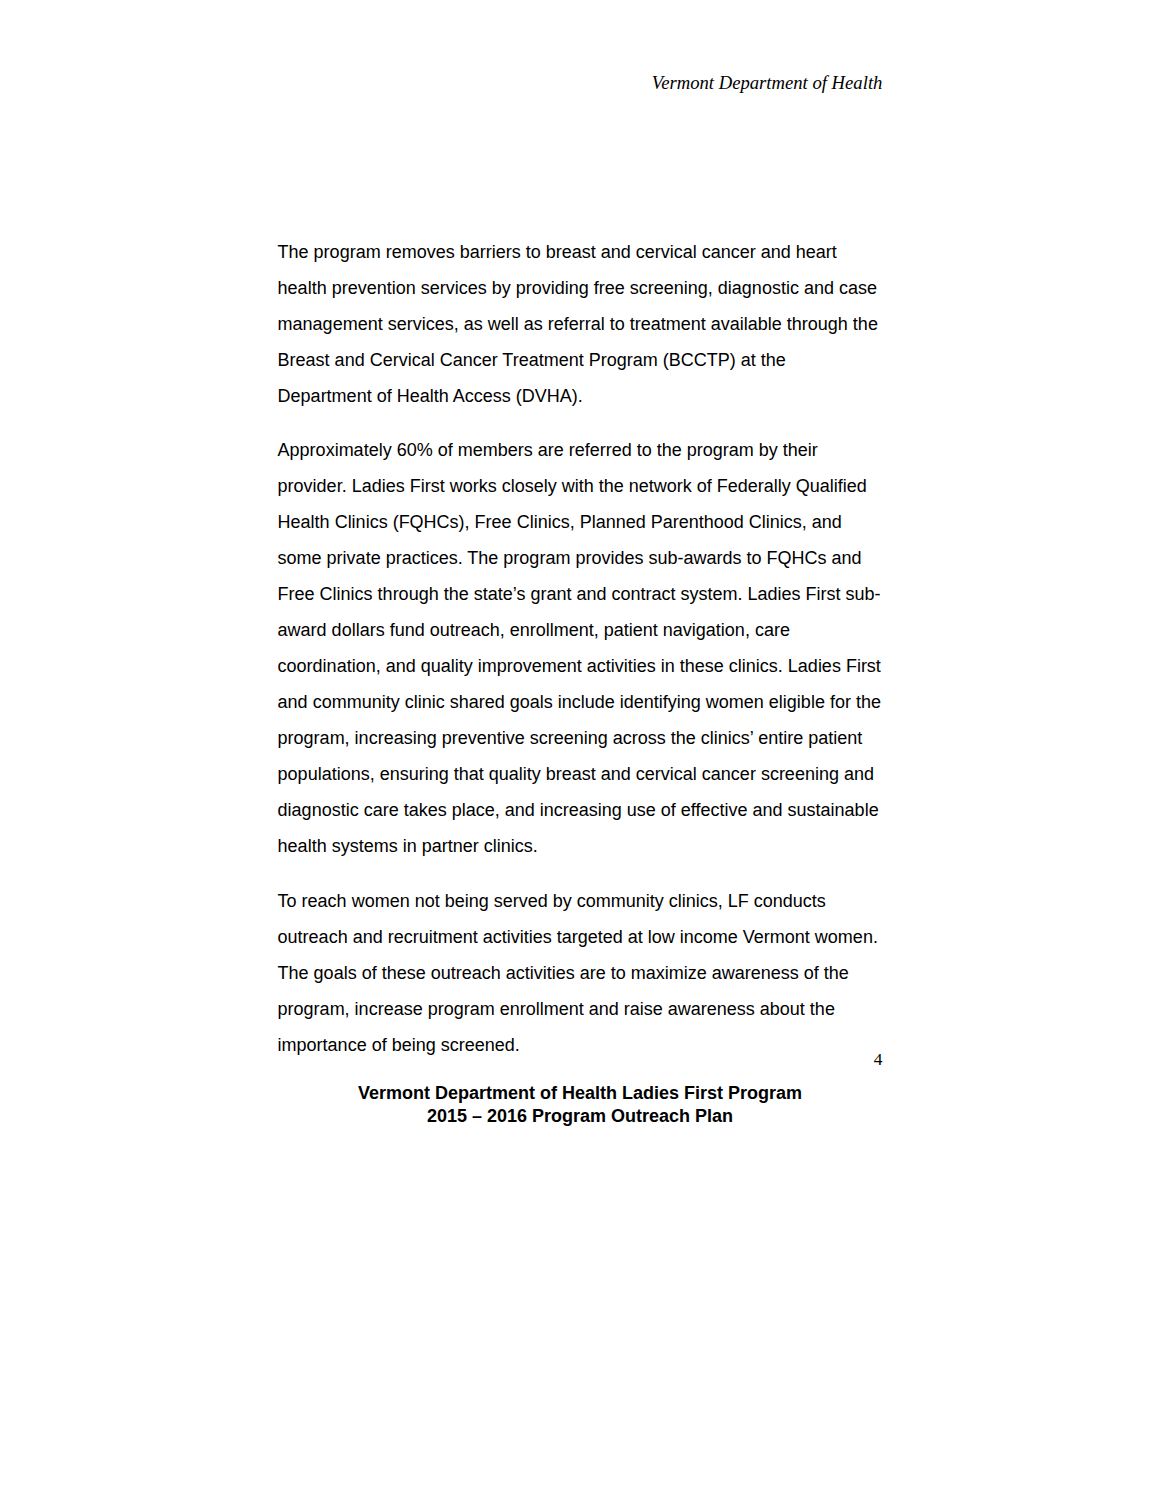Vermont Department of Health
The program removes barriers to breast and cervical cancer and heart health prevention services by providing free screening, diagnostic and case management services, as well as referral to treatment available through the Breast and Cervical Cancer Treatment Program (BCCTP) at the Department of Health Access (DVHA).
Approximately 60% of members are referred to the program by their provider. Ladies First works closely with the network of Federally Qualified Health Clinics (FQHCs), Free Clinics, Planned Parenthood Clinics, and some private practices. The program provides sub-awards to FQHCs and Free Clinics through the state’s grant and contract system. Ladies First sub-award dollars fund outreach, enrollment, patient navigation, care coordination, and quality improvement activities in these clinics. Ladies First and community clinic shared goals include identifying women eligible for the program, increasing preventive screening across the clinics’ entire patient populations, ensuring that quality breast and cervical cancer screening and diagnostic care takes place, and increasing use of effective and sustainable health systems in partner clinics.
To reach women not being served by community clinics, LF conducts outreach and recruitment activities targeted at low income Vermont women. The goals of these outreach activities are to maximize awareness of the program, increase program enrollment and raise awareness about the importance of being screened.
4 Vermont Department of Health Ladies First Program 2015 – 2016 Program Outreach Plan